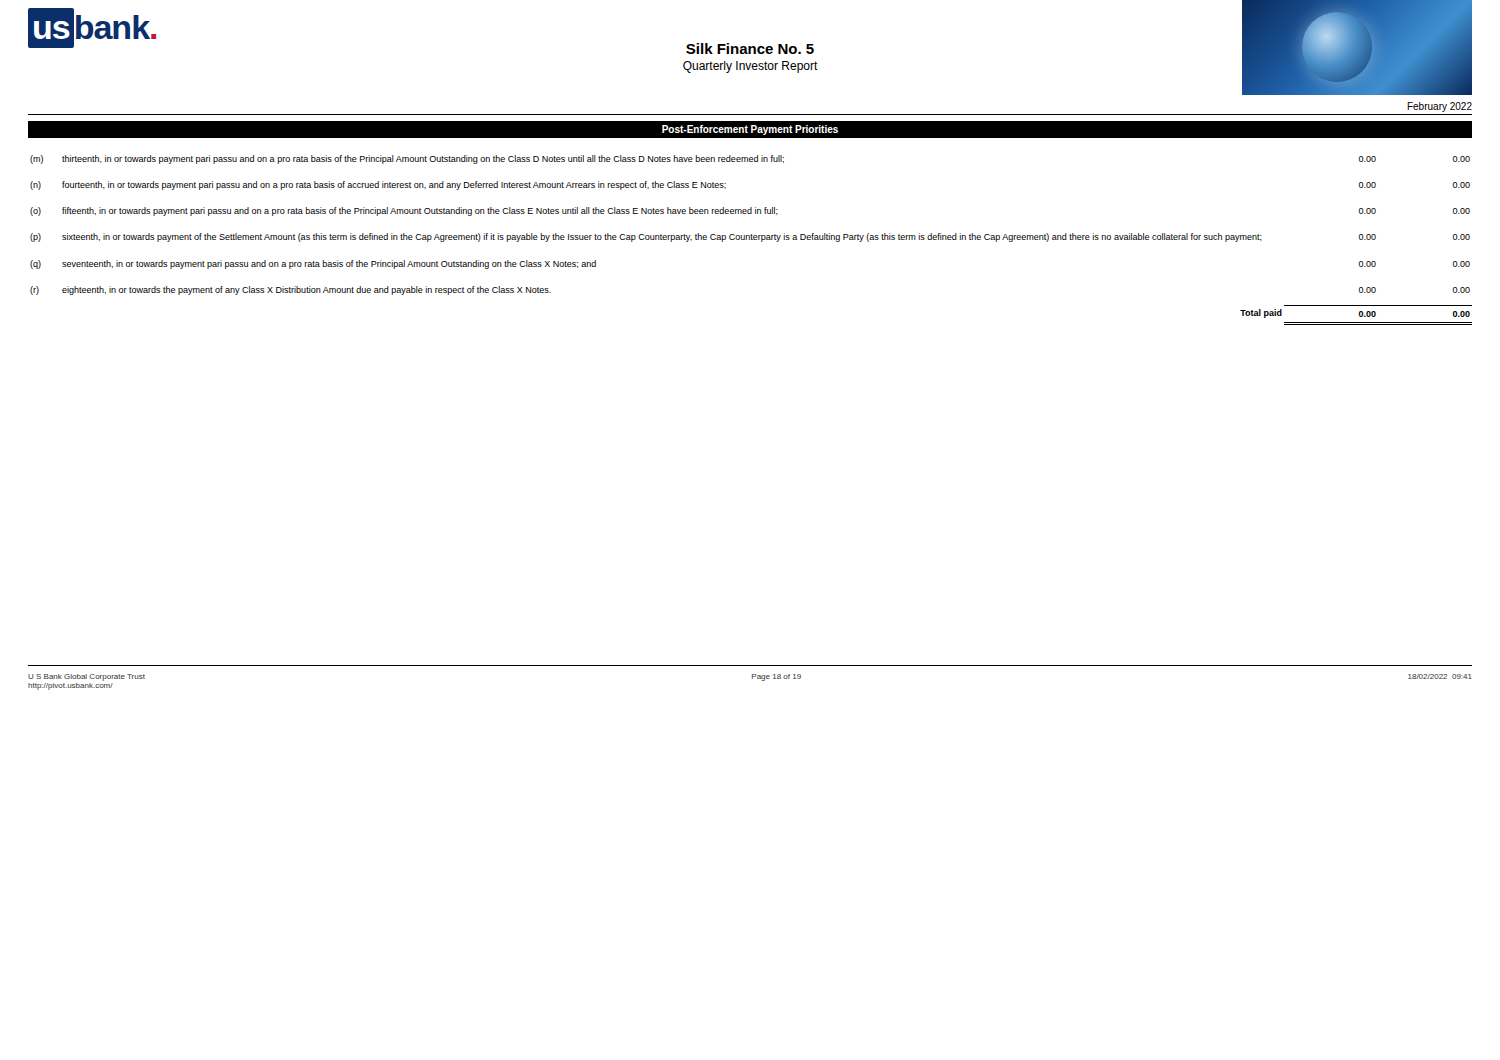us bank.
Silk Finance No. 5
Quarterly Investor Report
February 2022
Post-Enforcement Payment Priorities
| (m) | thirteenth, in or towards payment pari passu and on a pro rata basis of the Principal Amount Outstanding on the Class D Notes until all the Class D Notes have been redeemed in full; | 0.00 | 0.00 |
| (n) | fourteenth, in or towards payment pari passu and on a pro rata basis of accrued interest on, and any Deferred Interest Amount Arrears in respect of, the Class E Notes; | 0.00 | 0.00 |
| (o) | fifteenth, in or towards payment pari passu and on a pro rata basis of the Principal Amount Outstanding on the Class E Notes until all the Class E Notes have been redeemed in full; | 0.00 | 0.00 |
| (p) | sixteenth, in or towards payment of the Settlement Amount (as this term is defined in the Cap Agreement) if it is payable by the Issuer to the Cap Counterparty, the Cap Counterparty is a Defaulting Party (as this term is defined in the Cap Agreement) and there is no available collateral for such payment; | 0.00 | 0.00 |
| (q) | seventeenth, in or towards payment pari passu and on a pro rata basis of the Principal Amount Outstanding on the Class X Notes; and | 0.00 | 0.00 |
| (r) | eighteenth, in or towards the payment of any Class X Distribution Amount due and payable in respect of the Class X Notes. | 0.00 | 0.00 |
| | Total paid | 0.00 | 0.00 |
U S Bank Global Corporate Trust
http://pivot.usbank.com/
Page 18 of 19
18/02/2022 09:41